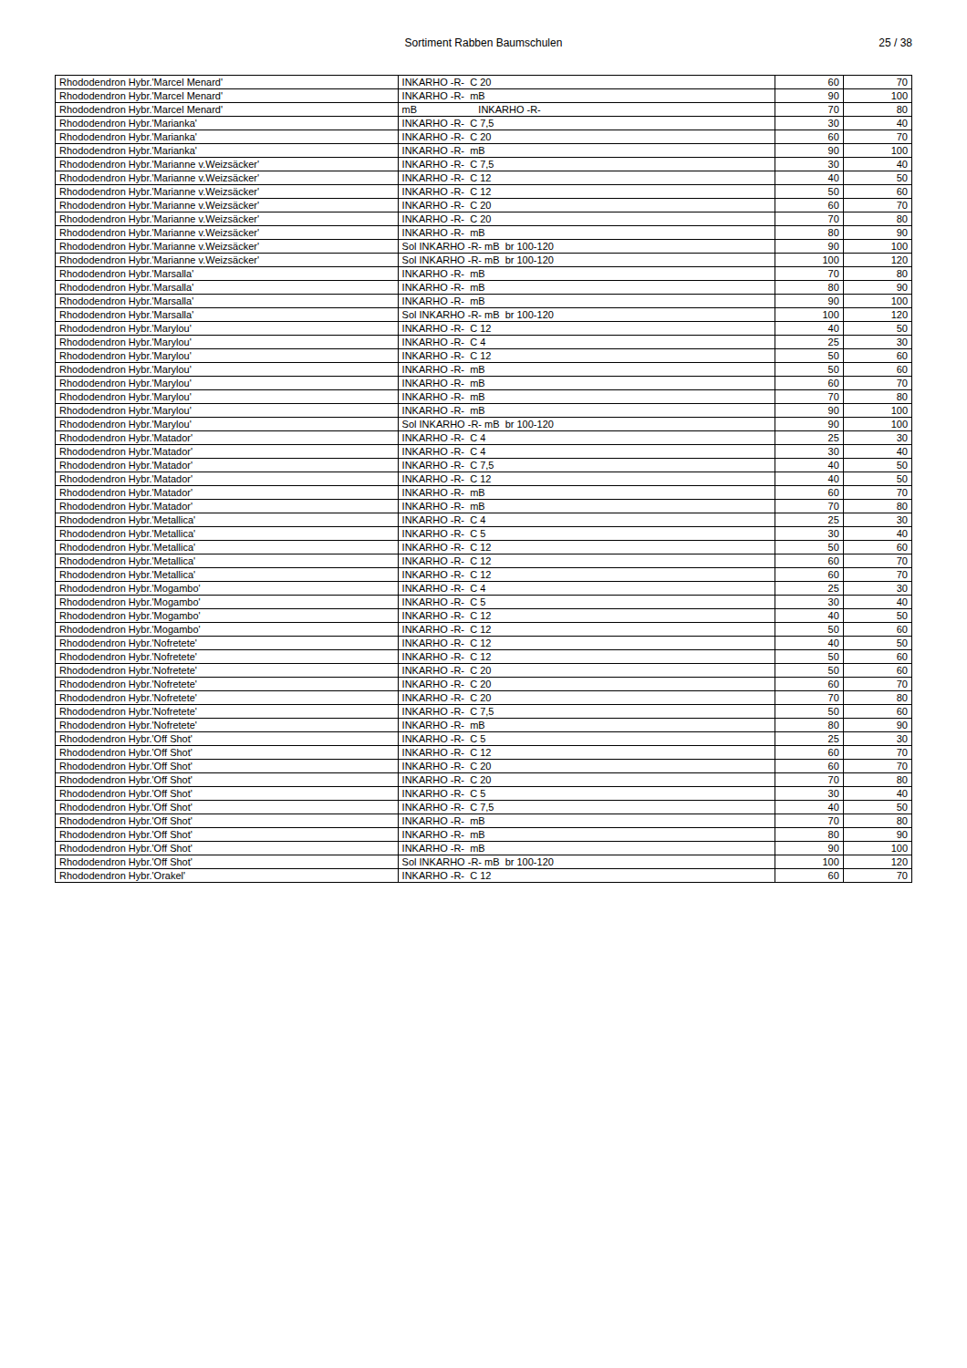Sortiment Rabben Baumschulen
25 / 38
| Rhododendron Hybr.'Marcel Menard' | INKARHO -R- C 20 | 60 | 70 |
| Rhododendron Hybr.'Marcel Menard' | INKARHO -R- mB | 90 | 100 |
| Rhododendron Hybr.'Marcel Menard' | mB INKARHO -R- | 70 | 80 |
| Rhododendron Hybr.'Marianka' | INKARHO -R- C 7,5 | 30 | 40 |
| Rhododendron Hybr.'Marianka' | INKARHO -R- C 20 | 60 | 70 |
| Rhododendron Hybr.'Marianka' | INKARHO -R- mB | 90 | 100 |
| Rhododendron Hybr.'Marianne v.Weizsäcker' | INKARHO -R- C 7,5 | 30 | 40 |
| Rhododendron Hybr.'Marianne v.Weizsäcker' | INKARHO -R- C 12 | 40 | 50 |
| Rhododendron Hybr.'Marianne v.Weizsäcker' | INKARHO -R- C 12 | 50 | 60 |
| Rhododendron Hybr.'Marianne v.Weizsäcker' | INKARHO -R- C 20 | 60 | 70 |
| Rhododendron Hybr.'Marianne v.Weizsäcker' | INKARHO -R- C 20 | 70 | 80 |
| Rhododendron Hybr.'Marianne v.Weizsäcker' | INKARHO -R- mB | 80 | 90 |
| Rhododendron Hybr.'Marianne v.Weizsäcker' | Sol INKARHO -R- mB br 100-120 | 90 | 100 |
| Rhododendron Hybr.'Marianne v.Weizsäcker' | Sol INKARHO -R- mB br 100-120 | 100 | 120 |
| Rhododendron Hybr.'Marsalla' | INKARHO -R- mB | 70 | 80 |
| Rhododendron Hybr.'Marsalla' | INKARHO -R- mB | 80 | 90 |
| Rhododendron Hybr.'Marsalla' | INKARHO -R- mB | 90 | 100 |
| Rhododendron Hybr.'Marsalla' | Sol INKARHO -R- mB br 100-120 | 100 | 120 |
| Rhododendron Hybr.'Marylou' | INKARHO -R- C 12 | 40 | 50 |
| Rhododendron Hybr.'Marylou' | INKARHO -R- C 4 | 25 | 30 |
| Rhododendron Hybr.'Marylou' | INKARHO -R- C 12 | 50 | 60 |
| Rhododendron Hybr.'Marylou' | INKARHO -R- mB | 50 | 60 |
| Rhododendron Hybr.'Marylou' | INKARHO -R- mB | 60 | 70 |
| Rhododendron Hybr.'Marylou' | INKARHO -R- mB | 70 | 80 |
| Rhododendron Hybr.'Marylou' | INKARHO -R- mB | 90 | 100 |
| Rhododendron Hybr.'Marylou' | Sol INKARHO -R- mB br 100-120 | 90 | 100 |
| Rhododendron Hybr.'Matador' | INKARHO -R- C 4 | 25 | 30 |
| Rhododendron Hybr.'Matador' | INKARHO -R- C 4 | 30 | 40 |
| Rhododendron Hybr.'Matador' | INKARHO -R- C 7,5 | 40 | 50 |
| Rhododendron Hybr.'Matador' | INKARHO -R- C 12 | 40 | 50 |
| Rhododendron Hybr.'Matador' | INKARHO -R- mB | 60 | 70 |
| Rhododendron Hybr.'Matador' | INKARHO -R- mB | 70 | 80 |
| Rhododendron Hybr.'Metallica' | INKARHO -R- C 4 | 25 | 30 |
| Rhododendron Hybr.'Metallica' | INKARHO -R- C 5 | 30 | 40 |
| Rhododendron Hybr.'Metallica' | INKARHO -R- C 12 | 50 | 60 |
| Rhododendron Hybr.'Metallica' | INKARHO -R- C 12 | 60 | 70 |
| Rhododendron Hybr.'Metallica' | INKARHO -R- C 12 | 60 | 70 |
| Rhododendron Hybr.'Mogambo' | INKARHO -R- C 4 | 25 | 30 |
| Rhododendron Hybr.'Mogambo' | INKARHO -R- C 5 | 30 | 40 |
| Rhododendron Hybr.'Mogambo' | INKARHO -R- C 12 | 40 | 50 |
| Rhododendron Hybr.'Mogambo' | INKARHO -R- C 12 | 50 | 60 |
| Rhododendron Hybr.'Nofretete' | INKARHO -R- C 12 | 40 | 50 |
| Rhododendron Hybr.'Nofretete' | INKARHO -R- C 12 | 50 | 60 |
| Rhododendron Hybr.'Nofretete' | INKARHO -R- C 20 | 50 | 60 |
| Rhododendron Hybr.'Nofretete' | INKARHO -R- C 20 | 60 | 70 |
| Rhododendron Hybr.'Nofretete' | INKARHO -R- C 20 | 70 | 80 |
| Rhododendron Hybr.'Nofretete' | INKARHO -R- C 7,5 | 50 | 60 |
| Rhododendron Hybr.'Nofretete' | INKARHO -R- mB | 80 | 90 |
| Rhododendron Hybr.'Off Shot' | INKARHO -R- C 5 | 25 | 30 |
| Rhododendron Hybr.'Off Shot' | INKARHO -R- C 12 | 60 | 70 |
| Rhododendron Hybr.'Off Shot' | INKARHO -R- C 20 | 60 | 70 |
| Rhododendron Hybr.'Off Shot' | INKARHO -R- C 20 | 70 | 80 |
| Rhododendron Hybr.'Off Shot' | INKARHO -R- C 5 | 30 | 40 |
| Rhododendron Hybr.'Off Shot' | INKARHO -R- C 7,5 | 40 | 50 |
| Rhododendron Hybr.'Off Shot' | INKARHO -R- mB | 70 | 80 |
| Rhododendron Hybr.'Off Shot' | INKARHO -R- mB | 80 | 90 |
| Rhododendron Hybr.'Off Shot' | INKARHO -R- mB | 90 | 100 |
| Rhododendron Hybr.'Off Shot' | Sol INKARHO -R- mB br 100-120 | 100 | 120 |
| Rhododendron Hybr.'Orakel' | INKARHO -R- C 12 | 60 | 70 |